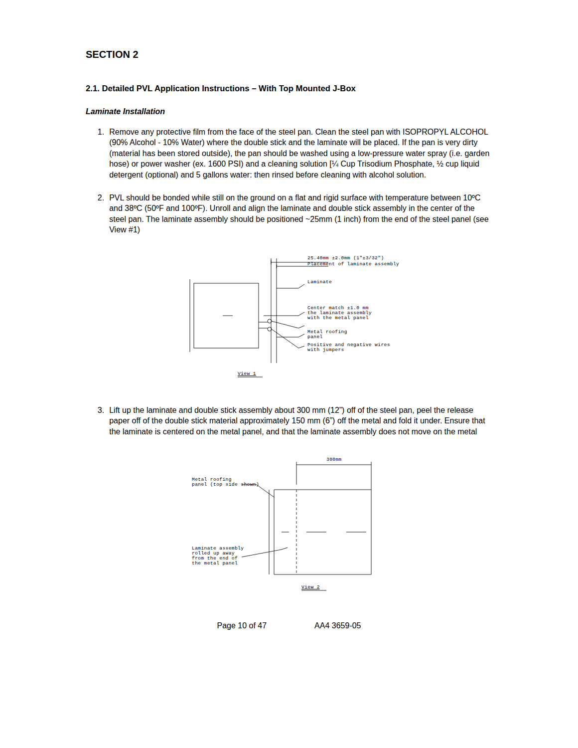SECTION 2
2.1. Detailed PVL Application Instructions – With Top Mounted J-Box
Laminate Installation
Remove any protective film from the face of the steel pan. Clean the steel pan with ISOPROPYL ALCOHOL (90% Alcohol - 10% Water) where the double stick and the laminate will be placed. If the pan is very dirty (material has been stored outside), the pan should be washed using a low-pressure water spray (i.e. garden hose) or power washer (ex. 1600 PSI) and a cleaning solution [¼ Cup Trisodium Phosphate, ½ cup liquid detergent (optional) and 5 gallons water: then rinsed before cleaning with alcohol solution.
PVL should be bonded while still on the ground on a flat and rigid surface with temperature between 10ºC and 38ºC (50ºF and 100ºF). Unroll and align the laminate and double stick assembly in the center of the steel pan. The laminate assembly should be positioned ~25mm (1 inch) from the end of the steel panel (see View #1)
25.40mm ±2.0mm (1"±3/32") Placement of laminate assembly Laminate Center match ±1.0 mm the laminate assembly with the metal panel Metal roofing panel Positive and negative wires with jumpers View 1
Lift up the laminate and double stick assembly about 300 mm (12”) off of the steel pan, peel the release paper off of the double stick material approximately 150 mm (6”) off the metal and fold it under. Ensure that the laminate is centered on the metal panel, and that the laminate assembly does not move on the metal
300mm Metal roofing panel (top side shown) Laminate assembly rolled up away from the end of the metal panel View 2
Page 10 of 47 AA4 3659-05